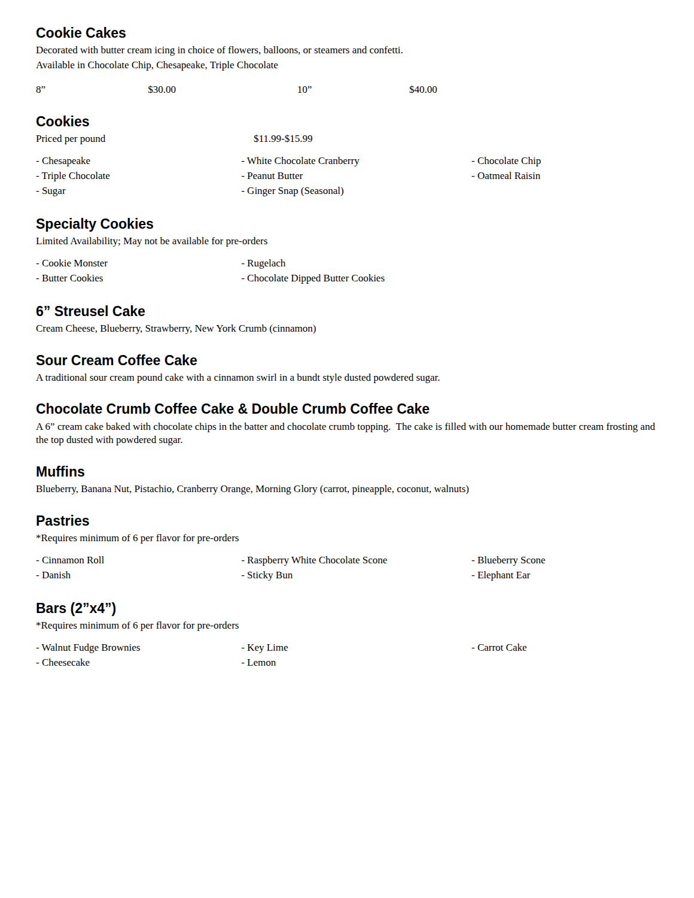Cookie Cakes
Decorated with butter cream icing in choice of flowers, balloons, or steamers and confetti.
Available in Chocolate Chip, Chesapeake, Triple Chocolate
| 8” | $30.00 | 10” | $40.00 |
Cookies
| Priced per pound | $11.99-$15.99 |
| - Chesapeake | - White Chocolate Cranberry | - Chocolate Chip |
| - Triple Chocolate | - Peanut Butter | - Oatmeal Raisin |
| - Sugar | - Ginger Snap (Seasonal) | |
Specialty Cookies
Limited Availability; May not be available for pre-orders
| - Cookie Monster | - Rugelach |
| - Butter Cookies | - Chocolate Dipped Butter Cookies |
6” Streusel Cake
Cream Cheese, Blueberry, Strawberry, New York Crumb (cinnamon)
Sour Cream Coffee Cake
A traditional sour cream pound cake with a cinnamon swirl in a bundt style dusted powdered sugar.
Chocolate Crumb Coffee Cake & Double Crumb Coffee Cake
A 6” cream cake baked with chocolate chips in the batter and chocolate crumb topping. The cake is filled with our homemade butter cream frosting and the top dusted with powdered sugar.
Muffins
Blueberry, Banana Nut, Pistachio, Cranberry Orange, Morning Glory (carrot, pineapple, coconut, walnuts)
Pastries
*Requires minimum of 6 per flavor for pre-orders
| - Cinnamon Roll | - Raspberry White Chocolate Scone | - Blueberry Scone |
| - Danish | - Sticky Bun | - Elephant Ear |
Bars (2”x4”)
*Requires minimum of 6 per flavor for pre-orders
| - Walnut Fudge Brownies | - Key Lime | - Carrot Cake |
| - Cheesecake | - Lemon | |